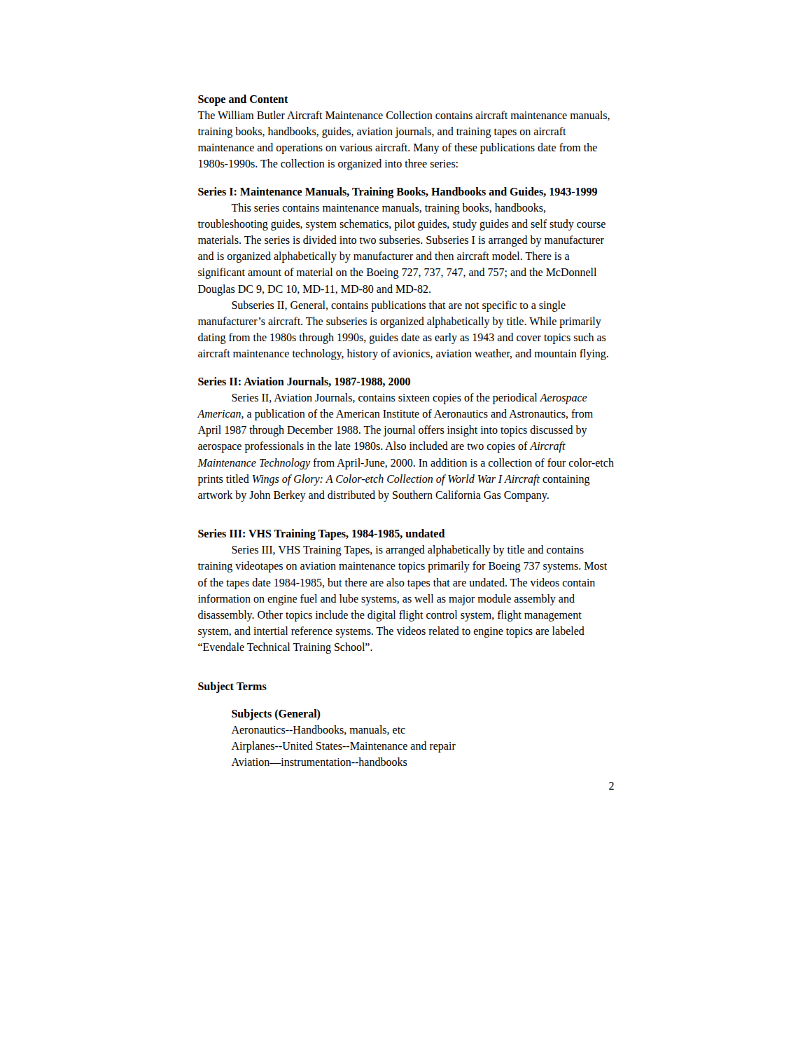Scope and Content
The William Butler Aircraft Maintenance Collection contains aircraft maintenance manuals, training books, handbooks, guides, aviation journals, and training tapes on aircraft maintenance and operations on various aircraft. Many of these publications date from the 1980s-1990s. The collection is organized into three series:
Series I: Maintenance Manuals, Training Books, Handbooks and Guides, 1943-1999
This series contains maintenance manuals, training books, handbooks, troubleshooting guides, system schematics, pilot guides, study guides and self study course materials. The series is divided into two subseries. Subseries I is arranged by manufacturer and is organized alphabetically by manufacturer and then aircraft model. There is a significant amount of material on the Boeing 727, 737, 747, and 757; and the McDonnell Douglas DC 9, DC 10, MD-11, MD-80 and MD-82.
Subseries II, General, contains publications that are not specific to a single manufacturer’s aircraft. The subseries is organized alphabetically by title. While primarily dating from the 1980s through 1990s, guides date as early as 1943 and cover topics such as aircraft maintenance technology, history of avionics, aviation weather, and mountain flying.
Series II: Aviation Journals, 1987-1988, 2000
Series II, Aviation Journals, contains sixteen copies of the periodical Aerospace American, a publication of the American Institute of Aeronautics and Astronautics, from April 1987 through December 1988. The journal offers insight into topics discussed by aerospace professionals in the late 1980s. Also included are two copies of Aircraft Maintenance Technology from April-June, 2000. In addition is a collection of four color-etch prints titled Wings of Glory: A Color-etch Collection of World War I Aircraft containing artwork by John Berkey and distributed by Southern California Gas Company.
Series III: VHS Training Tapes, 1984-1985, undated
Series III, VHS Training Tapes, is arranged alphabetically by title and contains training videotapes on aviation maintenance topics primarily for Boeing 737 systems. Most of the tapes date 1984-1985, but there are also tapes that are undated. The videos contain information on engine fuel and lube systems, as well as major module assembly and disassembly. Other topics include the digital flight control system, flight management system, and intertial reference systems. The videos related to engine topics are labeled “Evendale Technical Training School”.
Subject Terms
Subjects (General)
Aeronautics--Handbooks, manuals, etc
Airplanes--United States--Maintenance and repair
Aviation—instrumentation--handbooks
2